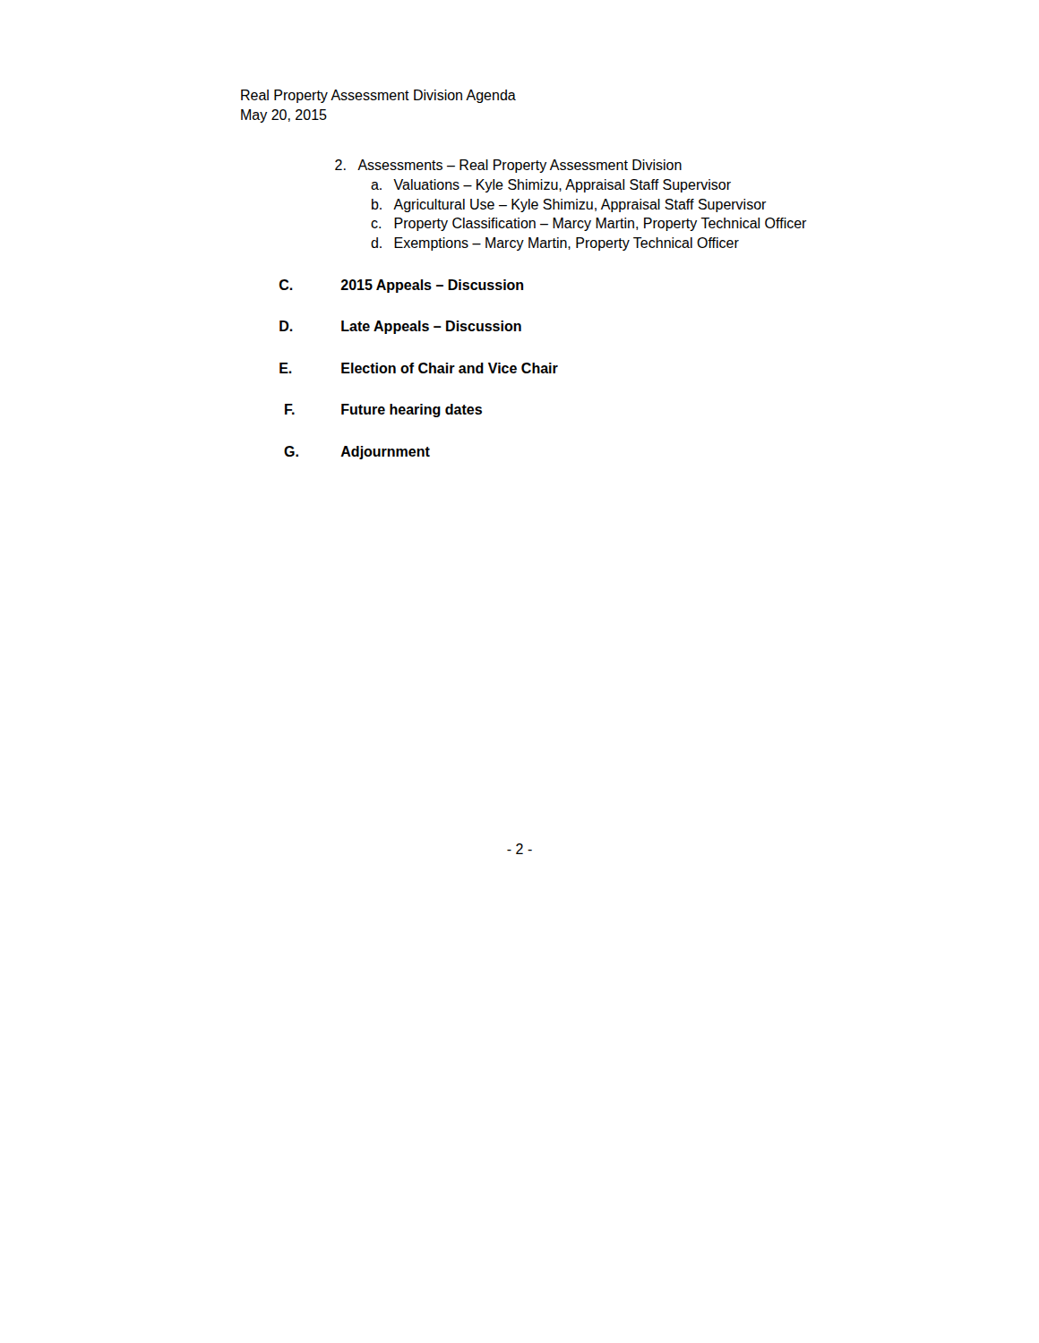Real Property Assessment Division Agenda
May 20, 2015
2. Assessments – Real Property Assessment Division
a. Valuations – Kyle Shimizu, Appraisal Staff Supervisor
b. Agricultural Use – Kyle Shimizu, Appraisal Staff Supervisor
c. Property Classification – Marcy Martin, Property Technical Officer
d. Exemptions – Marcy Martin, Property Technical Officer
C. 2015 Appeals – Discussion
D. Late Appeals – Discussion
E. Election of Chair and Vice Chair
F. Future hearing dates
G. Adjournment
- 2 -